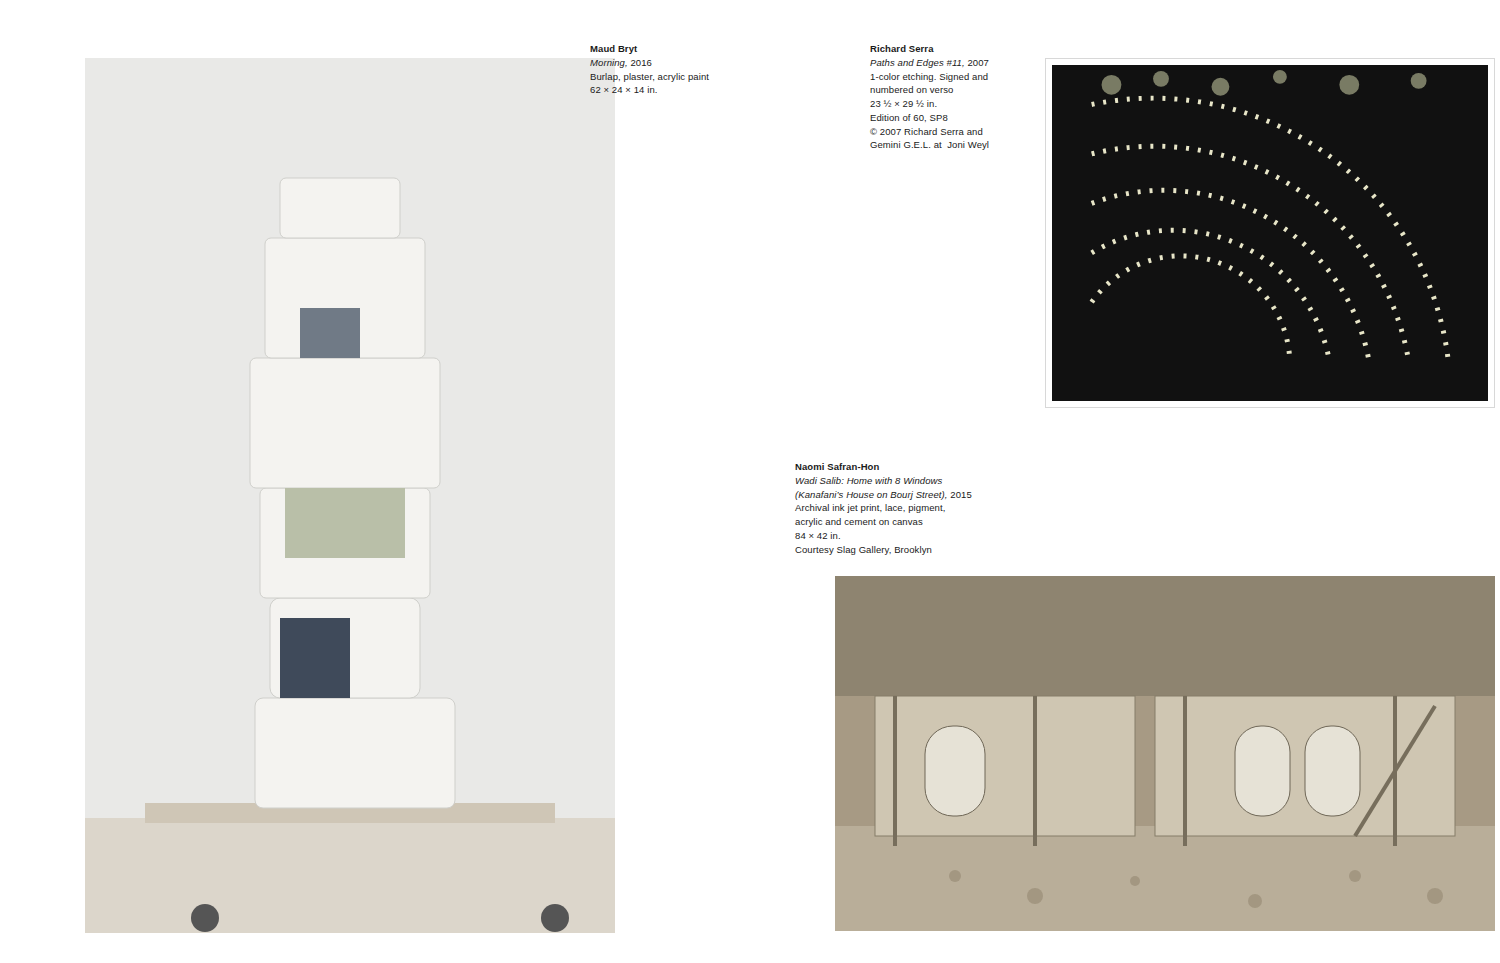Maud Bryt
Morning, 2016
Burlap, plaster, acrylic paint
62 × 24 × 14 in.
Richard Serra
Paths and Edges #11, 2007
1-color etching. Signed and
numbered on verso
23 ½ × 29 ½ in.
Edition of 60, SP8
© 2007 Richard Serra and
Gemini G.E.L. at Joni Weyl
Naomi Safran-Hon
Wadi Salib: Home with 8 Windows
(Kanafani’s House on Bourj Street), 2015
Archival ink jet print, lace, pigment,
acrylic and cement on canvas
84 × 42 in.
Courtesy Slag Gallery, Brooklyn